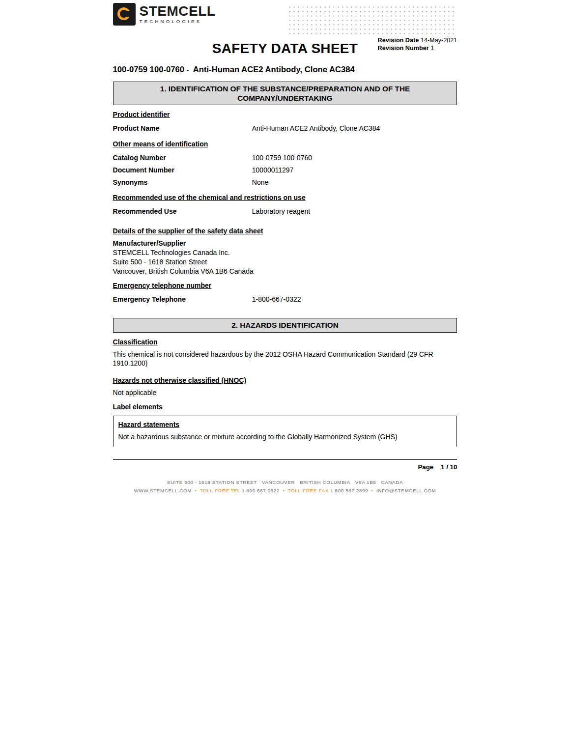STEMCELL
TECHNOLOGIES
SAFETY DATA SHEET
Revision Date 14-May-2021
Revision Number 1
100-0759 100-0760 - Anti-Human ACE2 Antibody, Clone AC384
1. IDENTIFICATION OF THE SUBSTANCE/PREPARATION AND OF THE
COMPANY/UNDERTAKING
Product identifier
| Product Name | Anti-Human ACE2 Antibody, Clone AC384 |
Other means of identification
| Catalog Number | 100-0759 100-0760 |
| Document Number | 10000011297 |
| Synonyms | None |
Recommended use of the chemical and restrictions on use
| Recommended Use | Laboratory reagent |
Details of the supplier of the safety data sheet
Manufacturer/Supplier
STEMCELL Technologies Canada Inc.
Suite 500 - 1618 Station Street
Vancouver, British Columbia V6A 1B6 Canada
Emergency telephone number
| Emergency Telephone | 1-800-667-0322 |
2. HAZARDS IDENTIFICATION
Classification
This chemical is not considered hazardous by the 2012 OSHA Hazard Communication Standard (29 CFR 1910.1200)
Hazards not otherwise classified (HNOC)
Not applicable
Label elements
Hazard statements
Not a hazardous substance or mixture according to the Globally Harmonized System (GHS)
Page 1 / 10
SUITE 500 - 1618 STATION STREET VANCOUVER BRITISH COLUMBIA V6A 1B6 CANADA
WWW.STEMCELL.COM • TOLL-FREE TEL 1 800 667 0322 • TOLL-FREE FAX 1 800 567 2899 • INFO@STEMCELL.COM